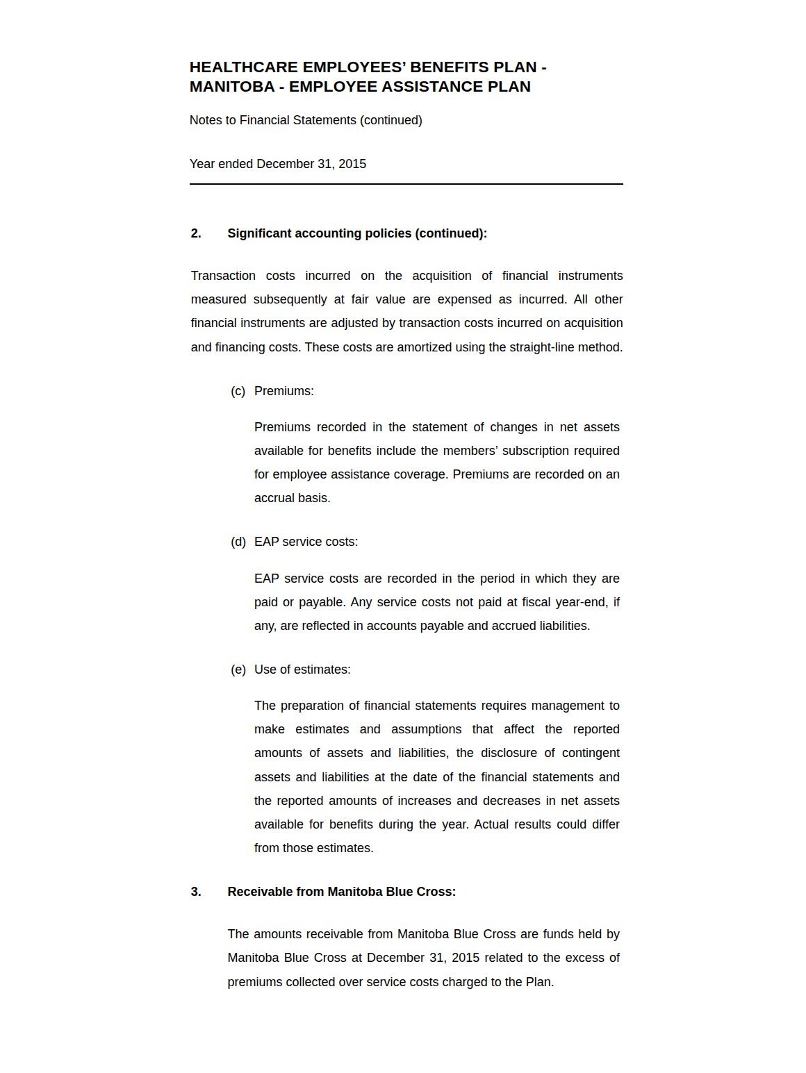HEALTHCARE EMPLOYEES’ BENEFITS PLAN -
MANITOBA - EMPLOYEE ASSISTANCE PLAN
Notes to Financial Statements (continued)
Year ended December 31, 2015
2.
Significant accounting policies (continued):
Transaction costs incurred on the acquisition of financial instruments measured subsequently at fair value are expensed as incurred. All other financial instruments are adjusted by transaction costs incurred on acquisition and financing costs. These costs are amortized using the straight-line method.
(c)
Premiums:
Premiums recorded in the statement of changes in net assets available for benefits include the members’ subscription required for employee assistance coverage. Premiums are recorded on an accrual basis.
(d)
EAP service costs:
EAP service costs are recorded in the period in which they are paid or payable. Any service costs not paid at fiscal year-end, if any, are reflected in accounts payable and accrued liabilities.
(e)
Use of estimates:
The preparation of financial statements requires management to make estimates and assumptions that affect the reported amounts of assets and liabilities, the disclosure of contingent assets and liabilities at the date of the financial statements and the reported amounts of increases and decreases in net assets available for benefits during the year. Actual results could differ from those estimates.
3.
Receivable from Manitoba Blue Cross:
The amounts receivable from Manitoba Blue Cross are funds held by Manitoba Blue Cross at December 31, 2015 related to the excess of premiums collected over service costs charged to the Plan.